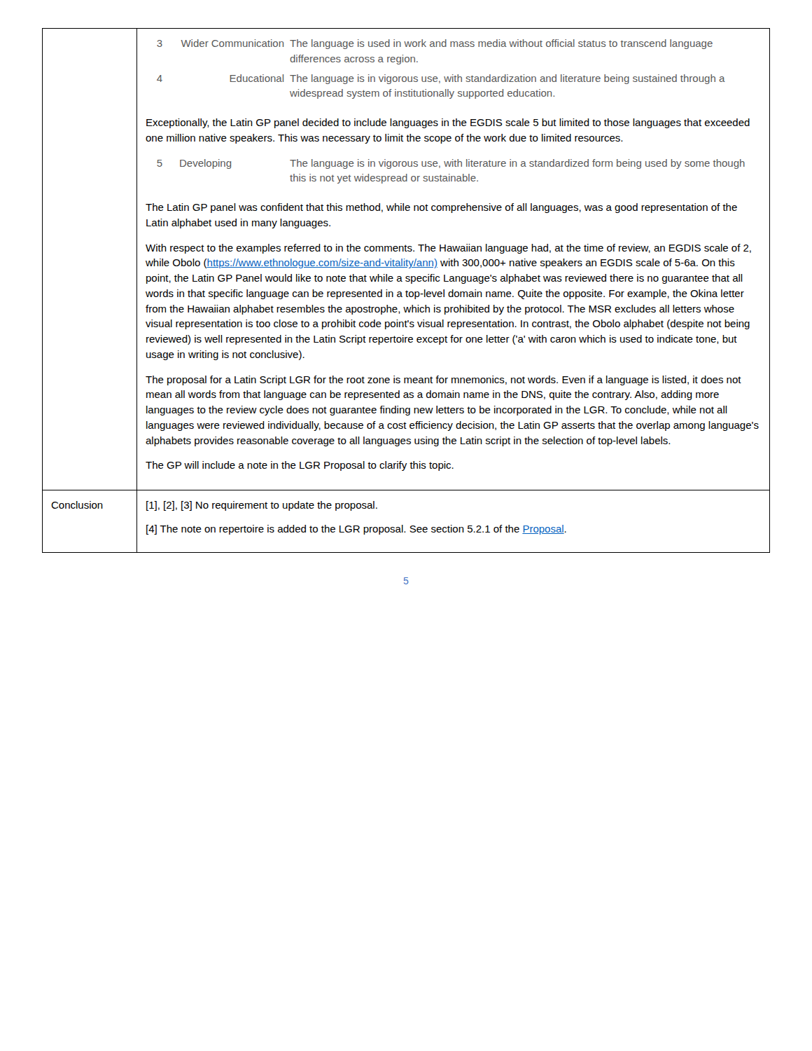| | / 3 / Wider Communication / The language is used in work and mass media without official status to transcend language differences across a region. / / 4 / Educational / The language is in vigorous use, with standardization and literature being sustained through a widespread system of institutionally supported education. / Exceptionally, the Latin GP panel decided to include languages in the EGDIS scale 5 but limited to those languages that exceeded one million native speakers. This was necessary to limit the scope of the work due to limited resources. / 5 / Developing / The language is in vigorous use, with literature in a standardized form being used by some though this is not yet widespread or sustainable. / The Latin GP panel was confident that this method, while not comprehensive of all languages, was a good representation of the Latin alphabet used in many languages. With respect to the examples referred to in the comments. The Hawaiian language had, at the time of review, an EGDIS scale of 2, while Obolo ( https://www.ethnologue.com/size-and-vitality/ann) with 300,000+ native speakers an EGDIS scale of 5-6a. On this point, the Latin GP Panel would like to note that while a specific Language's alphabet was reviewed there is no guarantee that all words in that specific language can be represented in a top-level domain name. Quite the opposite. For example, the Okina letter from the Hawaiian alphabet resembles the apostrophe, which is prohibited by the protocol. The MSR excludes all letters whose visual representation is too close to a prohibit code point's visual representation. In contrast, the Obolo alphabet (despite not being reviewed) is well represented in the Latin Script repertoire except for one letter ('a' with caron which is used to indicate tone, but usage in writing is not conclusive). The proposal for a Latin Script LGR for the root zone is meant for mnemonics, not words. Even if a language is listed, it does not mean all words from that language can be represented as a domain name in the DNS, quite the contrary. Also, adding more languages to the review cycle does not guarantee finding new letters to be incorporated in the LGR. To conclude, while not all languages were reviewed individually, because of a cost efficiency decision, the Latin GP asserts that the overlap among language's alphabets provides reasonable coverage to all languages using the Latin script in the selection of top-level labels. The GP will include a note in the LGR Proposal to clarify this topic. |
| Conclusion | [1], [2], [3] No requirement to update the proposal. [4] The note on repertoire is added to the LGR proposal. See section 5.2.1 of the Proposal . |
5